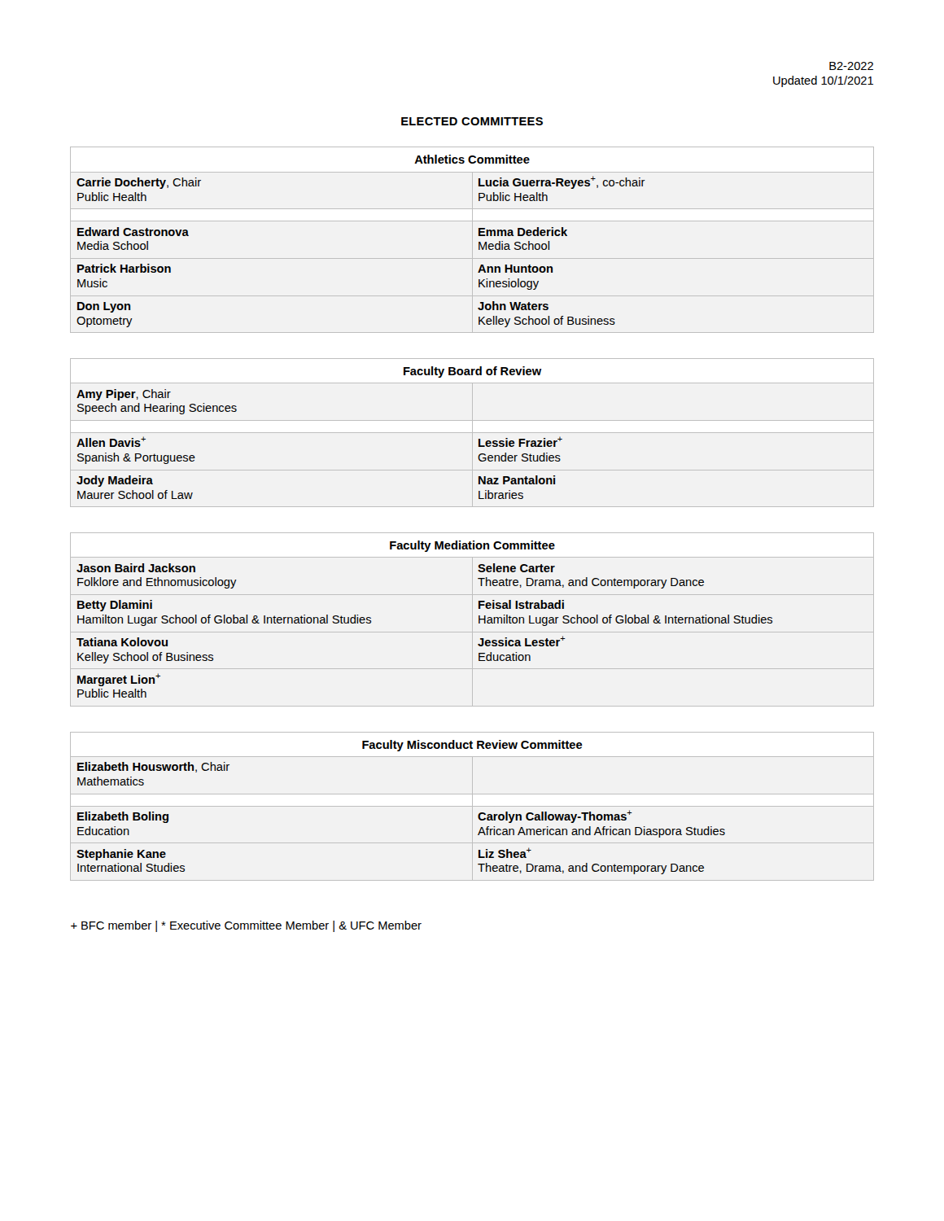B2-2022
Updated 10/1/2021
ELECTED COMMITTEES
Athletics Committee
| Carrie Docherty , Chair Public Health | Lucia Guerra-Reyes + , co-chair Public Health |
| Edward Castronova Media School | Emma Dederick Media School |
| Patrick Harbison Music | Ann Huntoon Kinesiology |
| Don Lyon Optometry | John Waters Kelley School of Business |
Faculty Board of Review
| Amy Piper , Chair Speech and Hearing Sciences | |
| Allen Davis + Spanish & Portuguese | Lessie Frazier + Gender Studies |
| Jody Madeira Maurer School of Law | Naz Pantaloni Libraries |
Faculty Mediation Committee
| Jason Baird Jackson Folklore and Ethnomusicology | Selene Carter Theatre, Drama, and Contemporary Dance |
| Betty Dlamini Hamilton Lugar School of Global & International Studies | Feisal Istrabadi Hamilton Lugar School of Global & International Studies |
| Tatiana Kolovou Kelley School of Business | Jessica Lester + Education |
| Margaret Lion + Public Health | |
Faculty Misconduct Review Committee
| Elizabeth Housworth , Chair Mathematics | |
| Elizabeth Boling Education | Carolyn Calloway-Thomas + African American and African Diaspora Studies |
| Stephanie Kane International Studies | Liz Shea + Theatre, Drama, and Contemporary Dance |
+ BFC member | * Executive Committee Member | & UFC Member